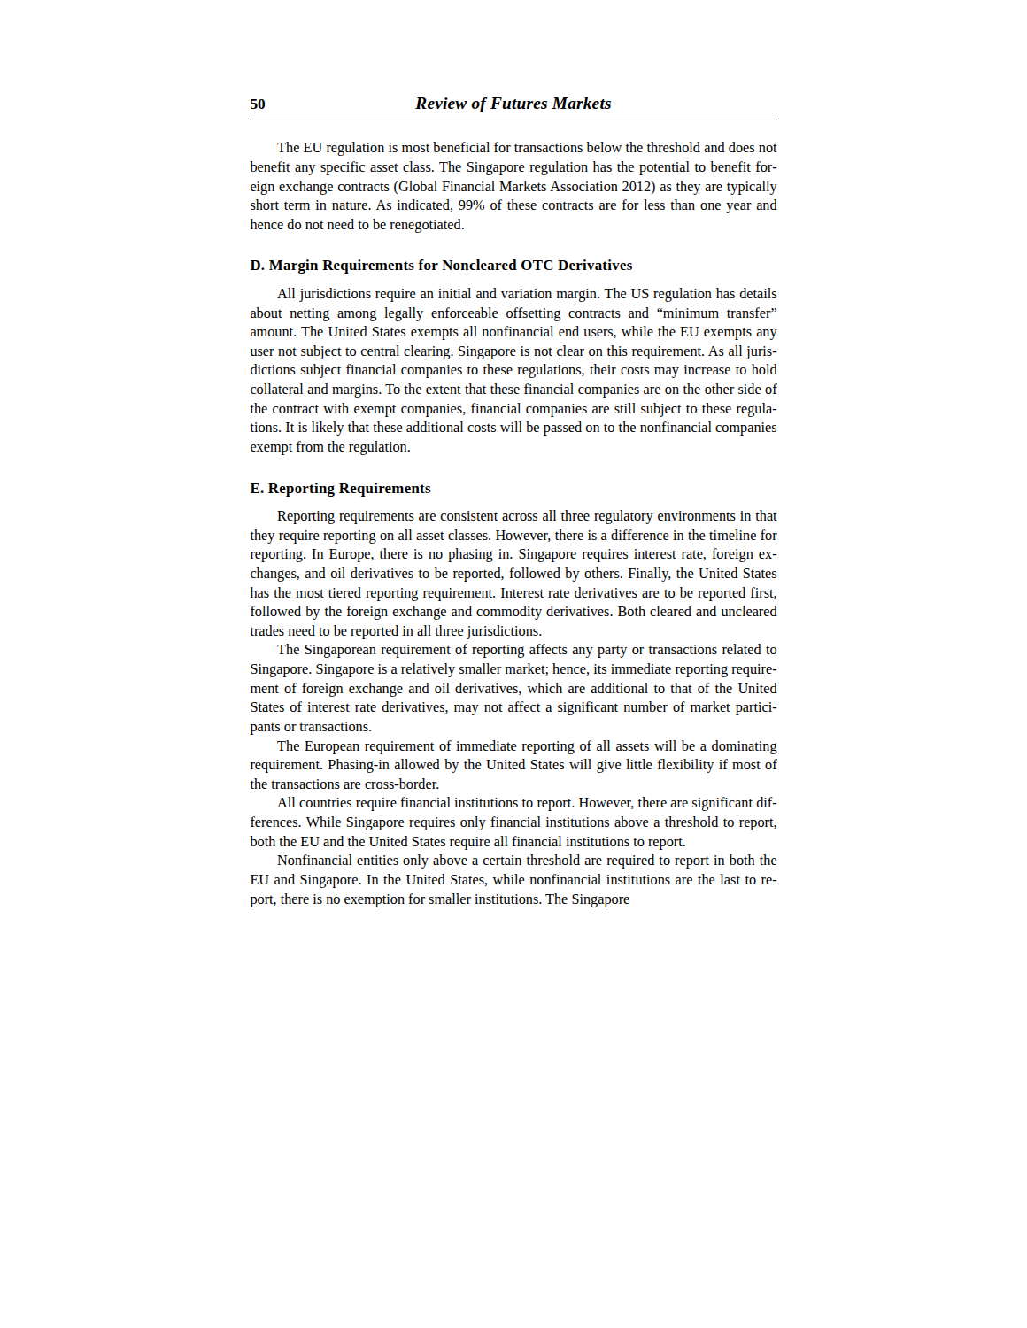50
Review of Futures Markets
The EU regulation is most beneficial for transactions below the threshold and does not benefit any specific asset class. The Singapore regulation has the potential to benefit foreign exchange contracts (Global Financial Markets Association 2012) as they are typically short term in nature. As indicated, 99% of these contracts are for less than one year and hence do not need to be renegotiated.
D. Margin Requirements for Noncleared OTC Derivatives
All jurisdictions require an initial and variation margin. The US regulation has details about netting among legally enforceable offsetting contracts and “minimum transfer” amount. The United States exempts all nonfinancial end users, while the EU exempts any user not subject to central clearing. Singapore is not clear on this requirement. As all jurisdictions subject financial companies to these regulations, their costs may increase to hold collateral and margins. To the extent that these financial companies are on the other side of the contract with exempt companies, financial companies are still subject to these regulations. It is likely that these additional costs will be passed on to the nonfinancial companies exempt from the regulation.
E. Reporting Requirements
Reporting requirements are consistent across all three regulatory environments in that they require reporting on all asset classes. However, there is a difference in the timeline for reporting. In Europe, there is no phasing in. Singapore requires interest rate, foreign exchanges, and oil derivatives to be reported, followed by others. Finally, the United States has the most tiered reporting requirement. Interest rate derivatives are to be reported first, followed by the foreign exchange and commodity derivatives. Both cleared and uncleared trades need to be reported in all three jurisdictions.
The Singaporean requirement of reporting affects any party or transactions related to Singapore. Singapore is a relatively smaller market; hence, its immediate reporting requirement of foreign exchange and oil derivatives, which are additional to that of the United States of interest rate derivatives, may not affect a significant number of market participants or transactions.
The European requirement of immediate reporting of all assets will be a dominating requirement. Phasing-in allowed by the United States will give little flexibility if most of the transactions are cross-border.
All countries require financial institutions to report. However, there are significant differences. While Singapore requires only financial institutions above a threshold to report, both the EU and the United States require all financial institutions to report.
Nonfinancial entities only above a certain threshold are required to report in both the EU and Singapore. In the United States, while nonfinancial institutions are the last to report, there is no exemption for smaller institutions. The Singapore